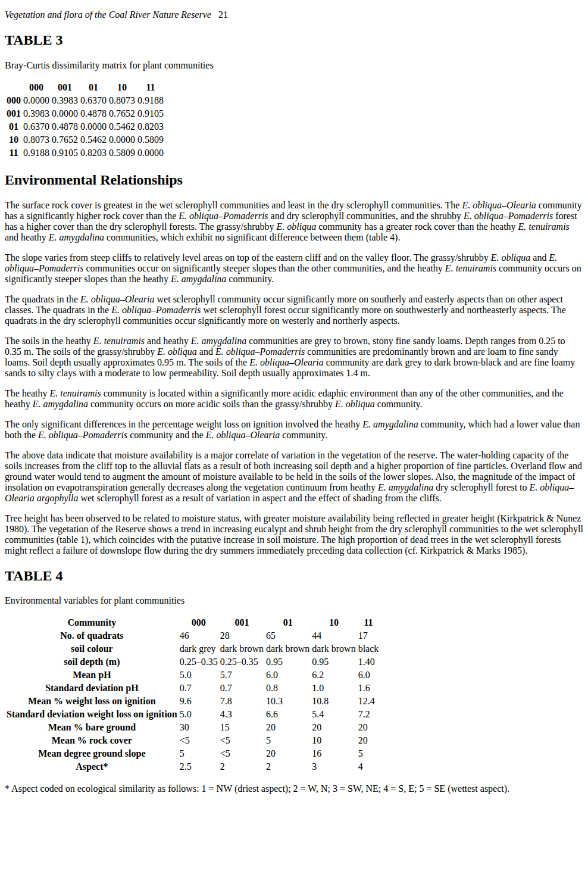Vegetation and flora of the Coal River Nature Reserve 21
TABLE 3
Bray-Curtis dissimilarity matrix for plant communities
| | 000 | 001 | 01 | 10 | 11 |
| --- | --- | --- | --- | --- | --- |
| 000 | 0.0000 | 0.3983 | 0.6370 | 0.8073 | 0.9188 |
| 001 | 0.3983 | 0.0000 | 0.4878 | 0.7652 | 0.9105 |
| 01 | 0.6370 | 0.4878 | 0.0000 | 0.5462 | 0.8203 |
| 10 | 0.8073 | 0.7652 | 0.5462 | 0.0000 | 0.5809 |
| 11 | 0.9188 | 0.9105 | 0.8203 | 0.5809 | 0.0000 |
Environmental Relationships
The surface rock cover is greatest in the wet sclerophyll communities and least in the dry sclerophyll communities. The E. obliqua–Olearia community has a significantly higher rock cover than the E. obliqua–Pomaderris and dry sclerophyll communities, and the shrubby E. obliqua–Pomaderris forest has a higher cover than the dry sclerophyll forests. The grassy/shrubby E. obliqua community has a greater rock cover than the heathy E. tenuiramis and heathy E. amygdalina communities, which exhibit no significant difference between them (table 4).
The slope varies from steep cliffs to relatively level areas on top of the eastern cliff and on the valley floor. The grassy/shrubby E. obliqua and E. obliqua–Pomaderris communities occur on significantly steeper slopes than the other communities, and the heathy E. tenuiramis community occurs on significantly steeper slopes than the heathy E. amygdalina community.
The quadrats in the E. obliqua–Olearia wet sclerophyll community occur significantly more on southerly and easterly aspects than on other aspect classes. The quadrats in the E. obliqua–Pomaderris wet sclerophyll forest occur significantly more on southwesterly and northeasterly aspects. The quadrats in the dry sclerophyll communities occur significantly more on westerly and northerly aspects.
The soils in the heathy E. tenuiramis and heathy E. amygdalina communities are grey to brown, stony fine sandy loams. Depth ranges from 0.25 to 0.35 m. The soils of the grassy/shrubby E. obliqua and E. obliqua–Pomaderris communities are predominantly brown and are loam to fine sandy loams. Soil depth usually approximates 0.95 m. The soils of the E. obliqua–Olearia community are dark grey to dark brown-black and are fine loamy sands to silty clays with a moderate to low permeability. Soil depth usually approximates 1.4 m.
The heathy E. tenuiramis community is located within a significantly more acidic edaphic environment than any of the other communities, and the heathy E. amygdalina community occurs on more acidic soils than the grassy/shrubby E. obliqua community.
The only significant differences in the percentage weight loss on ignition involved the heathy E. amygdalina community, which had a lower value than both the E. obliqua–Pomaderris community and the E. obliqua–Olearia community.
The above data indicate that moisture availability is a major correlate of variation in the vegetation of the reserve. The water-holding capacity of the soils increases from the cliff top to the alluvial flats as a result of both increasing soil depth and a higher proportion of fine particles. Overland flow and ground water would tend to augment the amount of moisture available to be held in the soils of the lower slopes. Also, the magnitude of the impact of insolation on evapotranspiration generally decreases along the vegetation continuum from heathy E. amygdalina dry sclerophyll forest to E. obliqua–Olearia argophylla wet sclerophyll forest as a result of variation in aspect and the effect of shading from the cliffs.
Tree height has been observed to be related to moisture status, with greater moisture availability being reflected in greater height (Kirkpatrick & Nunez 1980). The vegetation of the Reserve shows a trend in increasing eucalypt and shrub height from the dry sclerophyll communities to the wet sclerophyll communities (table 1), which coincides with the putative increase in soil moisture. The high proportion of dead trees in the wet sclerophyll forests might reflect a failure of downslope flow during the dry summers immediately preceding data collection (cf. Kirkpatrick & Marks 1985).
TABLE 4
Environmental variables for plant communities
| Community | 000 | 001 | 01 | 10 | 11 |
| --- | --- | --- | --- | --- | --- |
| No. of quadrats | 46 | 28 | 65 | 44 | 17 |
| soil colour | dark grey | dark brown | dark brown | dark brown | black |
| soil depth (m) | 0.25–0.35 | 0.25–0.35 | 0.95 | 0.95 | 1.40 |
| Mean pH | 5.0 | 5.7 | 6.0 | 6.2 | 6.0 |
| Standard deviation pH | 0.7 | 0.7 | 0.8 | 1.0 | 1.6 |
| Mean % weight loss on ignition | 9.6 | 7.8 | 10.3 | 10.8 | 12.4 |
| Standard deviation weight loss on ignition | 5.0 | 4.3 | 6.6 | 5.4 | 7.2 |
| Mean % bare ground | 30 | 15 | 20 | 20 | 20 |
| Mean % rock cover | <5 | <5 | 5 | 10 | 20 |
| Mean degree ground slope | 5 | <5 | 20 | 16 | 5 |
| Aspect* | 2.5 | 2 | 2 | 3 | 4 |
* Aspect coded on ecological similarity as follows: 1 = NW (driest aspect); 2 = W, N; 3 = SW, NE; 4 = S, E; 5 = SE (wettest aspect).